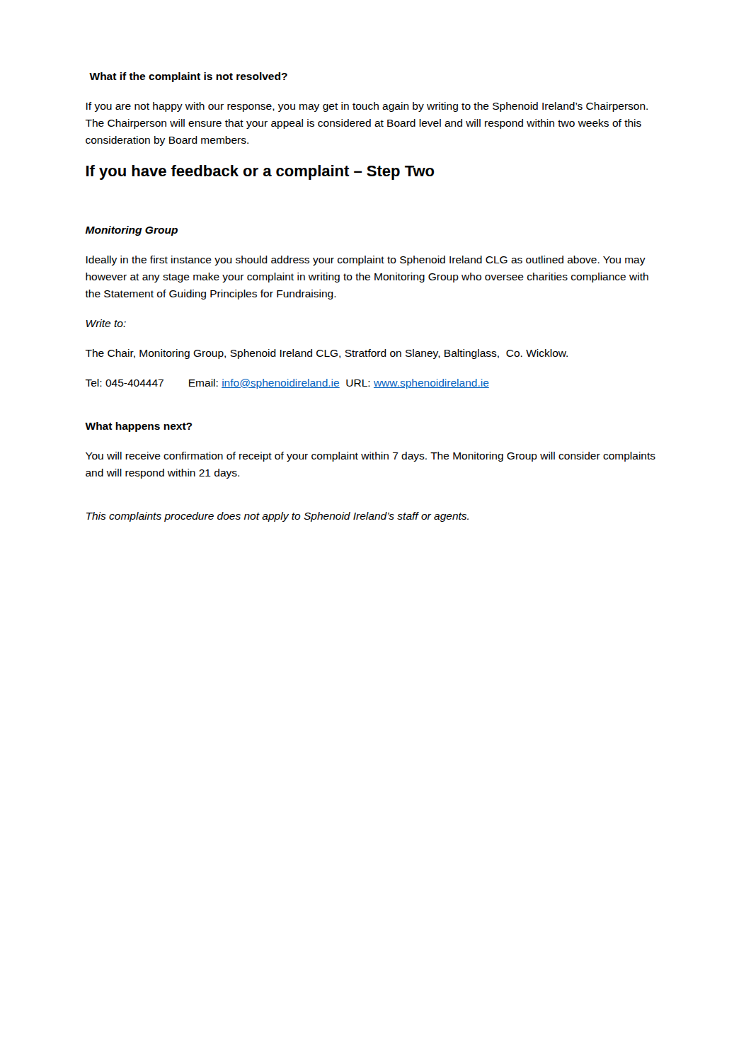What if the complaint is not resolved?
If you are not happy with our response, you may get in touch again by writing to the Sphenoid Ireland’s Chairperson. The Chairperson will ensure that your appeal is considered at Board level and will respond within two weeks of this consideration by Board members.
If you have feedback or a complaint – Step Two
Monitoring Group
Ideally in the first instance you should address your complaint to Sphenoid Ireland CLG as outlined above. You may however at any stage make your complaint in writing to the Monitoring Group who oversee charities compliance with the Statement of Guiding Principles for Fundraising.
Write to:
The Chair, Monitoring Group, Sphenoid Ireland CLG, Stratford on Slaney, Baltinglass, Co. Wicklow.
Tel: 045-404447 Email: info@sphenoidireland.ie URL: www.sphenoidireland.ie
What happens next?
You will receive confirmation of receipt of your complaint within 7 days. The Monitoring Group will consider complaints and will respond within 21 days.
This complaints procedure does not apply to Sphenoid Ireland’s staff or agents.